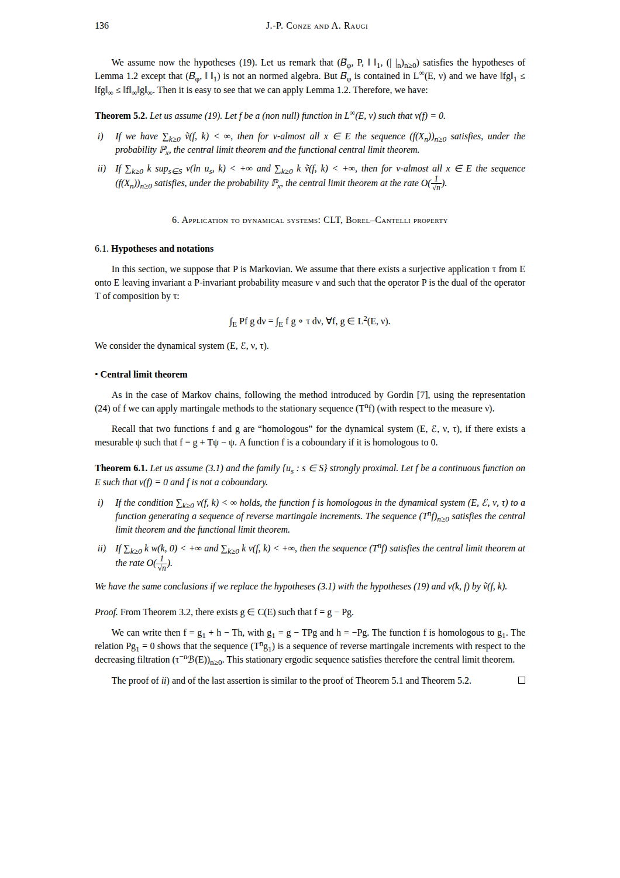136 J.-P. Conze and A. Raugi
We assume now the hypotheses (19). Let us remark that (𝐵̃φ, P, ‖ ‖1, (| |n)n≥0) satisfies the hypotheses of Lemma 1.2 except that (𝐵̃φ, ‖ ‖1) is not an normed algebra. But 𝐵̃φ is contained in L∞(E, ν) and we have ‖fg‖1 ≤ ‖fg‖∞ ≤ ‖f‖∞‖g‖∞. Then it is easy to see that we can apply Lemma 1.2. Therefore, we have:
Theorem 5.2. Let us assume (19). Let f be a (non null) function in L∞(E, ν) such that ν(f) = 0.
i) If we have ∑k≥0 ṽ(f, k) < ∞, then for ν-almost all x ∈ E the sequence (f(Xn))n≥0 satisfies, under the probability ℙx, the central limit theorem and the functional central limit theorem.
ii) If ∑k≥0 k sups∈S v(ln us, k) < +∞ and ∑k≥0 k ṽ(f, k) < +∞, then for ν-almost all x ∈ E the sequence (f(Xn))n≥0 satisfies, under the probability ℙx, the central limit theorem at the rate O(1√n).
6. Application to dynamical systems: CLT, Borel–Cantelli property
6.1. Hypotheses and notations
In this section, we suppose that P is Markovian. We assume that there exists a surjective application τ from E onto E leaving invariant a P-invariant probability measure ν and such that the operator P is the dual of the operator T of composition by τ:
∫E Pf g dν = ∫E f g ∘ τ dν, ∀f, g ∈ L2(E, ν).
We consider the dynamical system (E, ℰ, ν, τ).
Central limit theorem
As in the case of Markov chains, following the method introduced by Gordin [7], using the representation (24) of f we can apply martingale methods to the stationary sequence (Tnf) (with respect to the measure ν).
Recall that two functions f and g are “homologous” for the dynamical system (E, ℰ, ν, τ), if there exists a mesurable ψ such that f = g + Tψ − ψ. A function f is a coboundary if it is homologous to 0.
Theorem 6.1. Let us assume (3.1) and the family {us : s ∈ S} strongly proximal. Let f be a continuous function on E such that ν(f) = 0 and f is not a coboundary.
i) If the condition ∑k≥0 v(f, k) < ∞ holds, the function f is homologous in the dynamical system (E, ℰ, ν, τ) to a function generating a sequence of reverse martingale increments. The sequence (Tnf)n≥0 satisfies the central limit theorem and the functional limit theorem.
ii) If ∑k≥0 k w(k, 0) < +∞ and ∑k≥0 k v(f, k) < +∞, then the sequence (Tnf) satisfies the central limit theorem at the rate O(1√n).
We have the same conclusions if we replace the hypotheses (3.1) with the hypotheses (19) and v(k, f) by ṽ(f, k).
Proof. From Theorem 3.2, there exists g ∈ C(E) such that f = g − Pg.
We can write then f = g1 + h − Th, with g1 = g − TPg and h = −Pg. The function f is homologous to g1. The relation Pg1 = 0 shows that the sequence (Tng1) is a sequence of reverse martingale increments with respect to the decreasing filtration (τ−nℬ(E))n≥0. This stationary ergodic sequence satisfies therefore the central limit theorem.
The proof of ii) and of the last assertion is similar to the proof of Theorem 5.1 and Theorem 5.2.